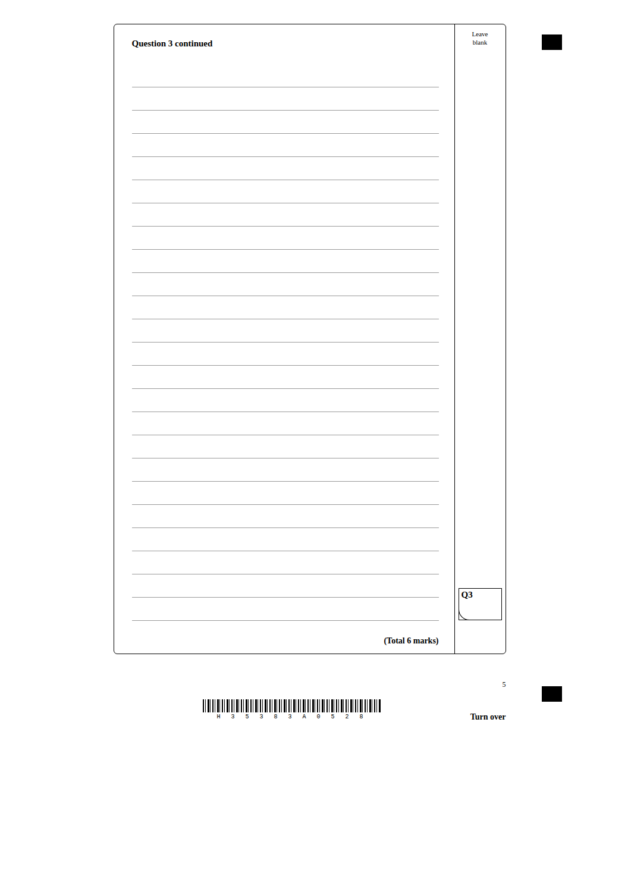Leave
blank
Q3
Question 3 continued
(Total 6 marks)
5
H 3 5 3 8 3 A 0 5 2 8
Turn over